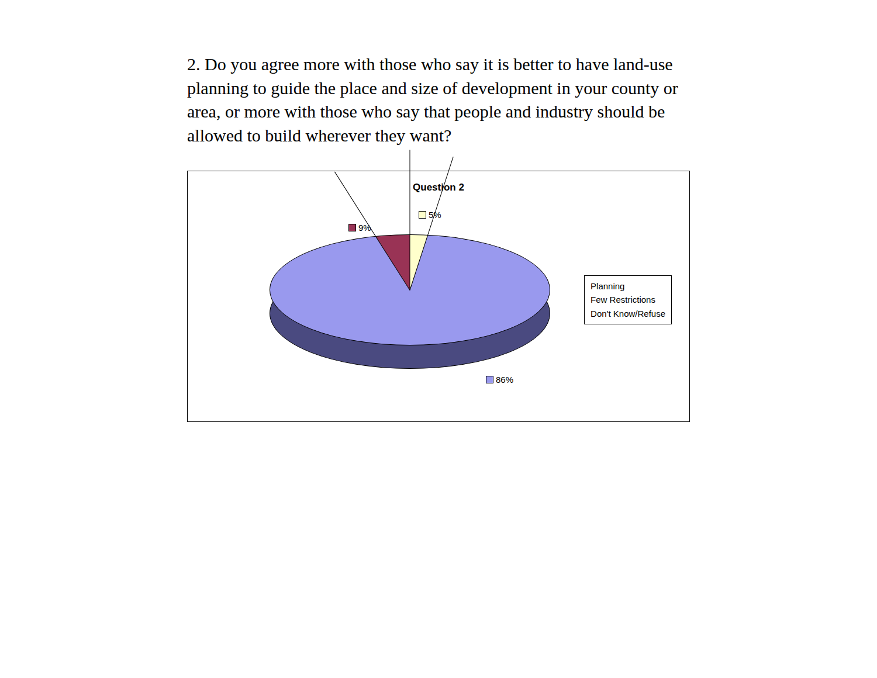2. Do you agree more with those who say it is better to have land-use planning to guide the place and size of development in your county or area, or more with those who say that people and industry should be allowed to build wherever they want?
Question 2
9% 5% 86%
Planning
Few Restrictions
Don't Know/Refuse